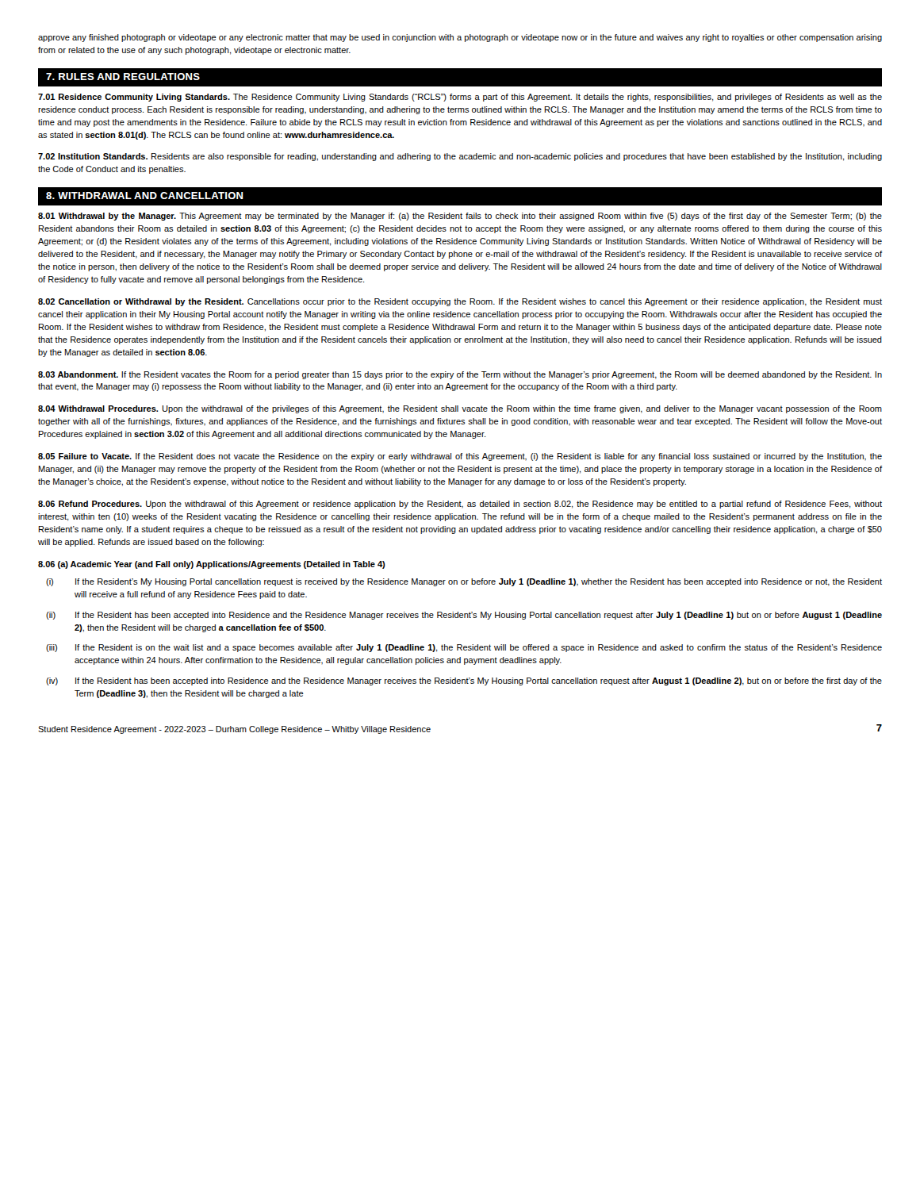approve any finished photograph or videotape or any electronic matter that may be used in conjunction with a photograph or videotape now or in the future and waives any right to royalties or other compensation arising from or related to the use of any such photograph, videotape or electronic matter.
7. RULES AND REGULATIONS
7.01 Residence Community Living Standards. The Residence Community Living Standards (“RCLS”) forms a part of this Agreement. It details the rights, responsibilities, and privileges of Residents as well as the residence conduct process. Each Resident is responsible for reading, understanding, and adhering to the terms outlined within the RCLS. The Manager and the Institution may amend the terms of the RCLS from time to time and may post the amendments in the Residence. Failure to abide by the RCLS may result in eviction from Residence and withdrawal of this Agreement as per the violations and sanctions outlined in the RCLS, and as stated in section 8.01(d). The RCLS can be found online at: www.durhamresidence.ca.
7.02 Institution Standards. Residents are also responsible for reading, understanding and adhering to the academic and non-academic policies and procedures that have been established by the Institution, including the Code of Conduct and its penalties.
8. WITHDRAWAL AND CANCELLATION
8.01 Withdrawal by the Manager. This Agreement may be terminated by the Manager if: (a) the Resident fails to check into their assigned Room within five (5) days of the first day of the Semester Term; (b) the Resident abandons their Room as detailed in section 8.03 of this Agreement; (c) the Resident decides not to accept the Room they were assigned, or any alternate rooms offered to them during the course of this Agreement; or (d) the Resident violates any of the terms of this Agreement, including violations of the Residence Community Living Standards or Institution Standards. Written Notice of Withdrawal of Residency will be delivered to the Resident, and if necessary, the Manager may notify the Primary or Secondary Contact by phone or e-mail of the withdrawal of the Resident’s residency. If the Resident is unavailable to receive service of the notice in person, then delivery of the notice to the Resident’s Room shall be deemed proper service and delivery. The Resident will be allowed 24 hours from the date and time of delivery of the Notice of Withdrawal of Residency to fully vacate and remove all personal belongings from the Residence.
8.02 Cancellation or Withdrawal by the Resident. Cancellations occur prior to the Resident occupying the Room. If the Resident wishes to cancel this Agreement or their residence application, the Resident must cancel their application in their My Housing Portal account notify the Manager in writing via the online residence cancellation process prior to occupying the Room. Withdrawals occur after the Resident has occupied the Room. If the Resident wishes to withdraw from Residence, the Resident must complete a Residence Withdrawal Form and return it to the Manager within 5 business days of the anticipated departure date. Please note that the Residence operates independently from the Institution and if the Resident cancels their application or enrolment at the Institution, they will also need to cancel their Residence application. Refunds will be issued by the Manager as detailed in section 8.06.
8.03 Abandonment. If the Resident vacates the Room for a period greater than 15 days prior to the expiry of the Term without the Manager’s prior Agreement, the Room will be deemed abandoned by the Resident. In that event, the Manager may (i) repossess the Room without liability to the Manager, and (ii) enter into an Agreement for the occupancy of the Room with a third party.
8.04 Withdrawal Procedures. Upon the withdrawal of the privileges of this Agreement, the Resident shall vacate the Room within the time frame given, and deliver to the Manager vacant possession of the Room together with all of the furnishings, fixtures, and appliances of the Residence, and the furnishings and fixtures shall be in good condition, with reasonable wear and tear excepted. The Resident will follow the Move-out Procedures explained in section 3.02 of this Agreement and all additional directions communicated by the Manager.
8.05 Failure to Vacate. If the Resident does not vacate the Residence on the expiry or early withdrawal of this Agreement, (i) the Resident is liable for any financial loss sustained or incurred by the Institution, the Manager, and (ii) the Manager may remove the property of the Resident from the Room (whether or not the Resident is present at the time), and place the property in temporary storage in a location in the Residence of the Manager’s choice, at the Resident’s expense, without notice to the Resident and without liability to the Manager for any damage to or loss of the Resident’s property.
8.06 Refund Procedures. Upon the withdrawal of this Agreement or residence application by the Resident, as detailed in section 8.02, the Residence may be entitled to a partial refund of Residence Fees, without interest, within ten (10) weeks of the Resident vacating the Residence or cancelling their residence application. The refund will be in the form of a cheque mailed to the Resident’s permanent address on file in the Resident’s name only. If a student requires a cheque to be reissued as a result of the resident not providing an updated address prior to vacating residence and/or cancelling their residence application, a charge of $50 will be applied. Refunds are issued based on the following:
8.06 (a) Academic Year (and Fall only) Applications/Agreements (Detailed in Table 4)
(i) If the Resident’s My Housing Portal cancellation request is received by the Residence Manager on or before July 1 (Deadline 1), whether the Resident has been accepted into Residence or not, the Resident will receive a full refund of any Residence Fees paid to date.
(ii) If the Resident has been accepted into Residence and the Residence Manager receives the Resident’s My Housing Portal cancellation request after July 1 (Deadline 1) but on or before August 1 (Deadline 2), then the Resident will be charged a cancellation fee of $500.
(iii) If the Resident is on the wait list and a space becomes available after July 1 (Deadline 1), the Resident will be offered a space in Residence and asked to confirm the status of the Resident’s Residence acceptance within 24 hours. After confirmation to the Residence, all regular cancellation policies and payment deadlines apply.
(iv) If the Resident has been accepted into Residence and the Residence Manager receives the Resident’s My Housing Portal cancellation request after August 1 (Deadline 2), but on or before the first day of the Term (Deadline 3), then the Resident will be charged a late
Student Residence Agreement - 2022-2023 – Durham College Residence – Whitby Village Residence
7